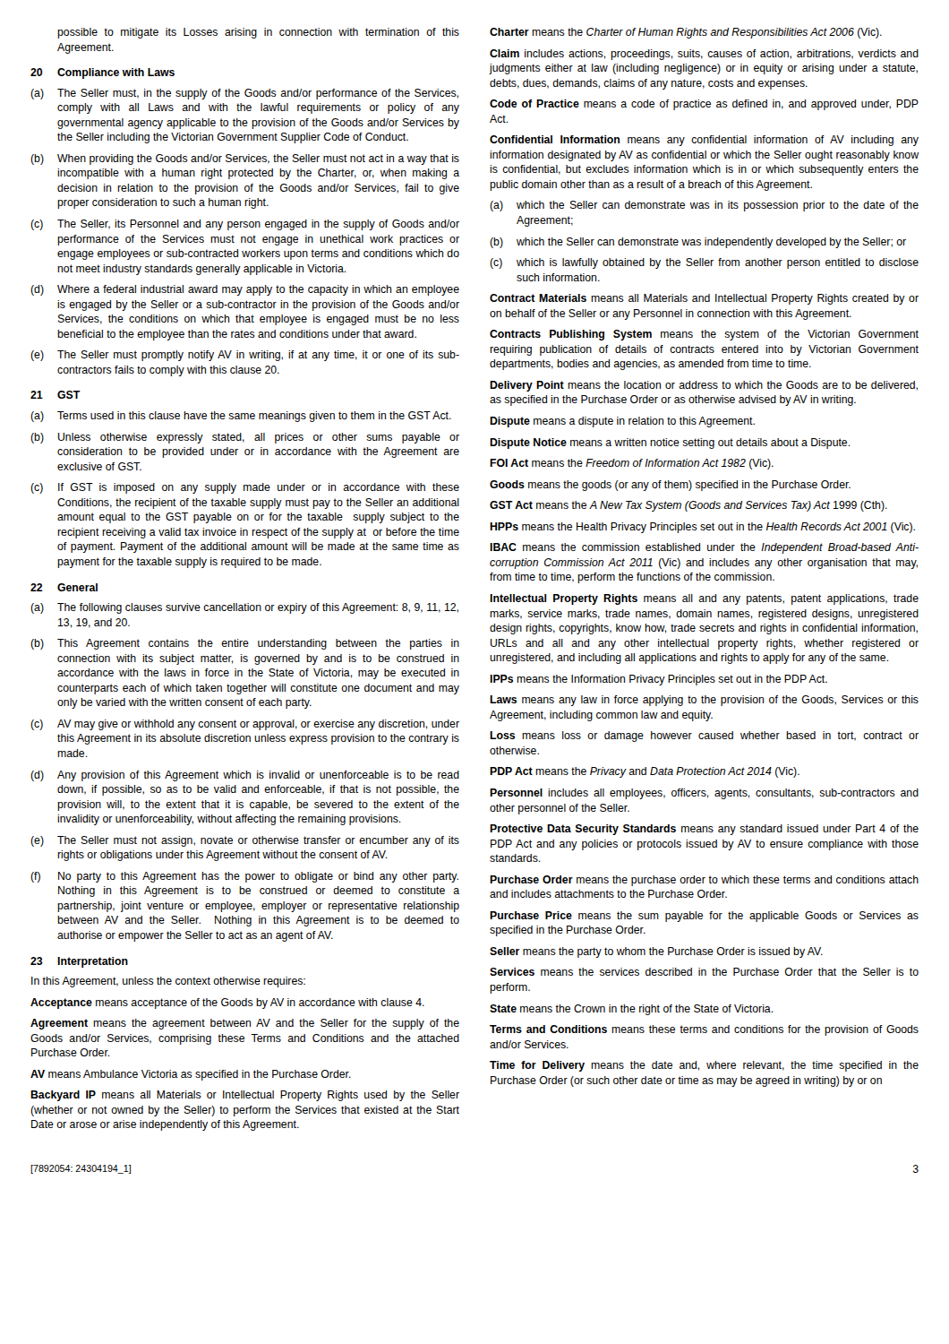possible to mitigate its Losses arising in connection with termination of this Agreement.
20 Compliance with Laws
(a) The Seller must, in the supply of the Goods and/or performance of the Services, comply with all Laws and with the lawful requirements or policy of any governmental agency applicable to the provision of the Goods and/or Services by the Seller including the Victorian Government Supplier Code of Conduct.
(b) When providing the Goods and/or Services, the Seller must not act in a way that is incompatible with a human right protected by the Charter, or, when making a decision in relation to the provision of the Goods and/or Services, fail to give proper consideration to such a human right.
(c) The Seller, its Personnel and any person engaged in the supply of Goods and/or performance of the Services must not engage in unethical work practices or engage employees or sub-contracted workers upon terms and conditions which do not meet industry standards generally applicable in Victoria.
(d) Where a federal industrial award may apply to the capacity in which an employee is engaged by the Seller or a sub-contractor in the provision of the Goods and/or Services, the conditions on which that employee is engaged must be no less beneficial to the employee than the rates and conditions under that award.
(e) The Seller must promptly notify AV in writing, if at any time, it or one of its sub-contractors fails to comply with this clause 20.
21 GST
(a) Terms used in this clause have the same meanings given to them in the GST Act.
(b) Unless otherwise expressly stated, all prices or other sums payable or consideration to be provided under or in accordance with the Agreement are exclusive of GST.
(c) If GST is imposed on any supply made under or in accordance with these Conditions, the recipient of the taxable supply must pay to the Seller an additional amount equal to the GST payable on or for the taxable supply subject to the recipient receiving a valid tax invoice in respect of the supply at or before the time of payment. Payment of the additional amount will be made at the same time as payment for the taxable supply is required to be made.
22 General
(a) The following clauses survive cancellation or expiry of this Agreement: 8, 9, 11, 12, 13, 19, and 20.
(b) This Agreement contains the entire understanding between the parties in connection with its subject matter, is governed by and is to be construed in accordance with the laws in force in the State of Victoria, may be executed in counterparts each of which taken together will constitute one document and may only be varied with the written consent of each party.
(c) AV may give or withhold any consent or approval, or exercise any discretion, under this Agreement in its absolute discretion unless express provision to the contrary is made.
(d) Any provision of this Agreement which is invalid or unenforceable is to be read down, if possible, so as to be valid and enforceable, if that is not possible, the provision will, to the extent that it is capable, be severed to the extent of the invalidity or unenforceability, without affecting the remaining provisions.
(e) The Seller must not assign, novate or otherwise transfer or encumber any of its rights or obligations under this Agreement without the consent of AV.
(f) No party to this Agreement has the power to obligate or bind any other party. Nothing in this Agreement is to be construed or deemed to constitute a partnership, joint venture or employee, employer or representative relationship between AV and the Seller. Nothing in this Agreement is to be deemed to authorise or empower the Seller to act as an agent of AV.
23 Interpretation
In this Agreement, unless the context otherwise requires:
Acceptance means acceptance of the Goods by AV in accordance with clause 4.
Agreement means the agreement between AV and the Seller for the supply of the Goods and/or Services, comprising these Terms and Conditions and the attached Purchase Order.
AV means Ambulance Victoria as specified in the Purchase Order.
Backyard IP means all Materials or Intellectual Property Rights used by the Seller (whether or not owned by the Seller) to perform the Services that existed at the Start Date or arose or arise independently of this Agreement.
Charter means the Charter of Human Rights and Responsibilities Act 2006 (Vic).
Claim includes actions, proceedings, suits, causes of action, arbitrations, verdicts and judgments either at law (including negligence) or in equity or arising under a statute, debts, dues, demands, claims of any nature, costs and expenses.
Code of Practice means a code of practice as defined in, and approved under, PDP Act.
Confidential Information means any confidential information of AV including any information designated by AV as confidential or which the Seller ought reasonably know is confidential, but excludes information which is in or which subsequently enters the public domain other than as a result of a breach of this Agreement.
(a) which the Seller can demonstrate was in its possession prior to the date of the Agreement;
(b) which the Seller can demonstrate was independently developed by the Seller; or
(c) which is lawfully obtained by the Seller from another person entitled to disclose such information.
Contract Materials means all Materials and Intellectual Property Rights created by or on behalf of the Seller or any Personnel in connection with this Agreement.
Contracts Publishing System means the system of the Victorian Government requiring publication of details of contracts entered into by Victorian Government departments, bodies and agencies, as amended from time to time.
Delivery Point means the location or address to which the Goods are to be delivered, as specified in the Purchase Order or as otherwise advised by AV in writing.
Dispute means a dispute in relation to this Agreement.
Dispute Notice means a written notice setting out details about a Dispute.
FOI Act means the Freedom of Information Act 1982 (Vic).
Goods means the goods (or any of them) specified in the Purchase Order.
GST Act means the A New Tax System (Goods and Services Tax) Act 1999 (Cth).
HPPs means the Health Privacy Principles set out in the Health Records Act 2001 (Vic).
IBAC means the commission established under the Independent Broad-based Anti-corruption Commission Act 2011 (Vic) and includes any other organisation that may, from time to time, perform the functions of the commission.
Intellectual Property Rights means all and any patents, patent applications, trade marks, service marks, trade names, domain names, registered designs, unregistered design rights, copyrights, know how, trade secrets and rights in confidential information, URLs and all and any other intellectual property rights, whether registered or unregistered, and including all applications and rights to apply for any of the same.
IPPs means the Information Privacy Principles set out in the PDP Act.
Laws means any law in force applying to the provision of the Goods, Services or this Agreement, including common law and equity.
Loss means loss or damage however caused whether based in tort, contract or otherwise.
PDP Act means the Privacy and Data Protection Act 2014 (Vic).
Personnel includes all employees, officers, agents, consultants, sub-contractors and other personnel of the Seller.
Protective Data Security Standards means any standard issued under Part 4 of the PDP Act and any policies or protocols issued by AV to ensure compliance with those standards.
Purchase Order means the purchase order to which these terms and conditions attach and includes attachments to the Purchase Order.
Purchase Price means the sum payable for the applicable Goods or Services as specified in the Purchase Order.
Seller means the party to whom the Purchase Order is issued by AV.
Services means the services described in the Purchase Order that the Seller is to perform.
State means the Crown in the right of the State of Victoria.
Terms and Conditions means these terms and conditions for the provision of Goods and/or Services.
Time for Delivery means the date and, where relevant, the time specified in the Purchase Order (or such other date or time as may be agreed in writing) by or on
[7892054: 24304194_1] 3